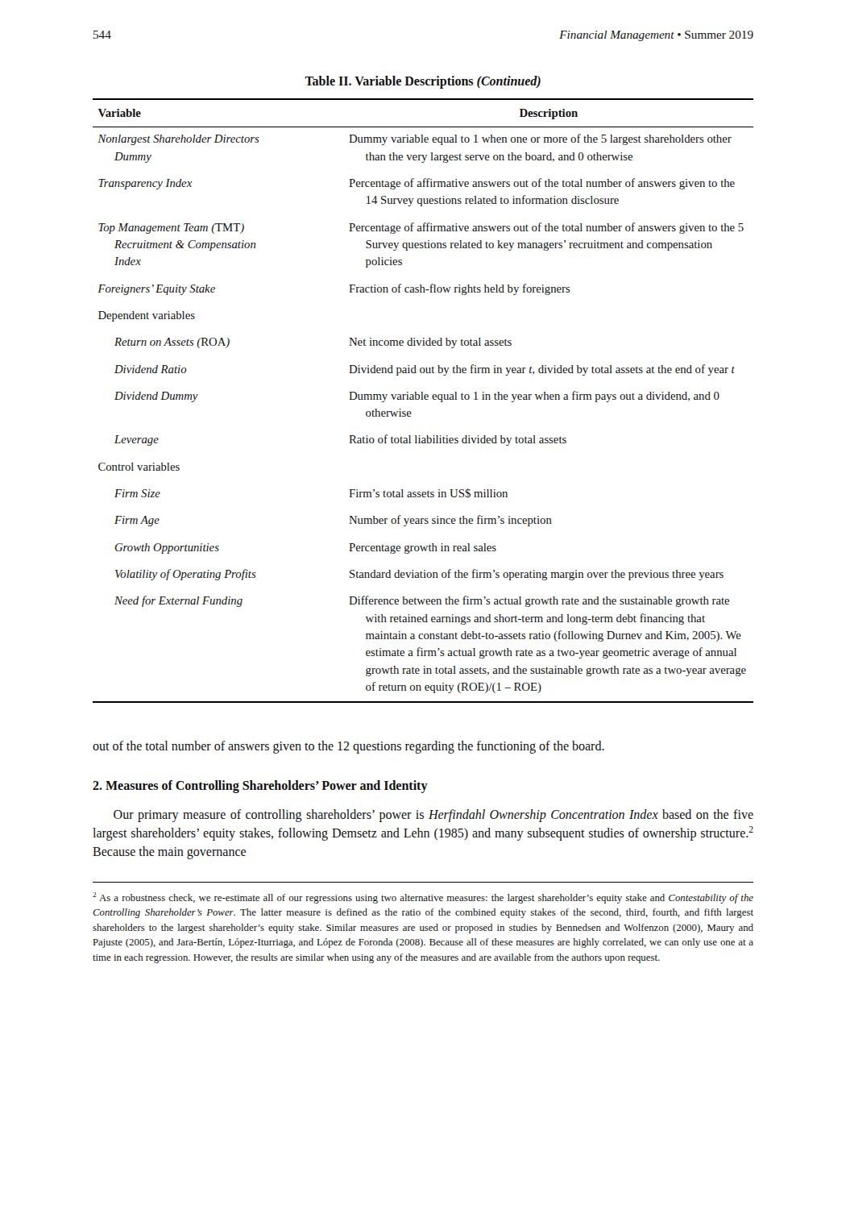544 Financial Management • Summer 2019
Table II. Variable Descriptions (Continued)
| Variable | Description |
| --- | --- |
| Nonlargest Shareholder Directors Dummy | Dummy variable equal to 1 when one or more of the 5 largest shareholders other than the very largest serve on the board, and 0 otherwise |
| Transparency Index | Percentage of affirmative answers out of the total number of answers given to the 14 Survey questions related to information disclosure |
| Top Management Team ( TMT ) Recruitment & Compensation Index | Percentage of affirmative answers out of the total number of answers given to the 5 Survey questions related to key managers’ recruitment and compensation policies |
| Foreigners’ Equity Stake | Fraction of cash-flow rights held by foreigners |
| Dependent variables |
| Return on Assets ( ROA ) | Net income divided by total assets |
| Dividend Ratio | Dividend paid out by the firm in year t , divided by total assets at the end of year t |
| Dividend Dummy | Dummy variable equal to 1 in the year when a firm pays out a dividend, and 0 otherwise |
| Leverage | Ratio of total liabilities divided by total assets |
| Control variables |
| Firm Size | Firm’s total assets in US$ million |
| Firm Age | Number of years since the firm’s inception |
| Growth Opportunities | Percentage growth in real sales |
| Volatility of Operating Profits | Standard deviation of the firm’s operating margin over the previous three years |
| Need for External Funding | Difference between the firm’s actual growth rate and the sustainable growth rate with retained earnings and short-term and long-term debt financing that maintain a constant debt-to-assets ratio (following Durnev and Kim, 2005). We estimate a firm’s actual growth rate as a two-year geometric average of annual growth rate in total assets, and the sustainable growth rate as a two-year average of return on equity (ROE)/(1 – ROE) |
out of the total number of answers given to the 12 questions regarding the functioning of the board.
2. Measures of Controlling Shareholders’ Power and Identity
Our primary measure of controlling shareholders’ power is Herfindahl Ownership Concentration Index based on the five largest shareholders’ equity stakes, following Demsetz and Lehn (1985) and many subsequent studies of ownership structure.2 Because the main governance
2 As a robustness check, we re-estimate all of our regressions using two alternative measures: the largest shareholder’s equity stake and Contestability of the Controlling Shareholder’s Power. The latter measure is defined as the ratio of the combined equity stakes of the second, third, fourth, and fifth largest shareholders to the largest shareholder’s equity stake. Similar measures are used or proposed in studies by Bennedsen and Wolfenzon (2000), Maury and Pajuste (2005), and Jara-Bertín, López-Iturriaga, and López de Foronda (2008). Because all of these measures are highly correlated, we can only use one at a time in each regression. However, the results are similar when using any of the measures and are available from the authors upon request.